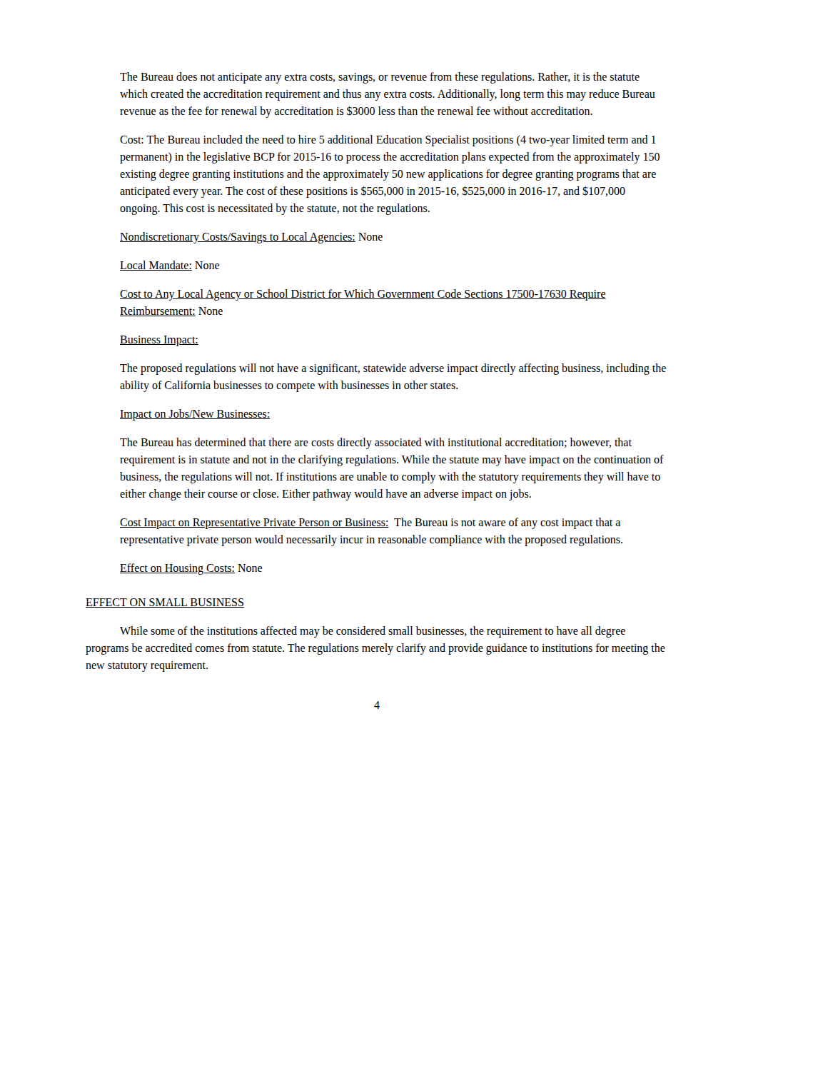The Bureau does not anticipate any extra costs, savings, or revenue from these regulations. Rather, it is the statute which created the accreditation requirement and thus any extra costs. Additionally, long term this may reduce Bureau revenue as the fee for renewal by accreditation is $3000 less than the renewal fee without accreditation.
Cost: The Bureau included the need to hire 5 additional Education Specialist positions (4 two-year limited term and 1 permanent) in the legislative BCP for 2015-16 to process the accreditation plans expected from the approximately 150 existing degree granting institutions and the approximately 50 new applications for degree granting programs that are anticipated every year. The cost of these positions is $565,000 in 2015-16, $525,000 in 2016-17, and $107,000 ongoing. This cost is necessitated by the statute, not the regulations.
Nondiscretionary Costs/Savings to Local Agencies: None
Local Mandate: None
Cost to Any Local Agency or School District for Which Government Code Sections 17500-17630 Require Reimbursement: None
Business Impact:
The proposed regulations will not have a significant, statewide adverse impact directly affecting business, including the ability of California businesses to compete with businesses in other states.
Impact on Jobs/New Businesses:
The Bureau has determined that there are costs directly associated with institutional accreditation; however, that requirement is in statute and not in the clarifying regulations. While the statute may have impact on the continuation of business, the regulations will not. If institutions are unable to comply with the statutory requirements they will have to either change their course or close. Either pathway would have an adverse impact on jobs.
Cost Impact on Representative Private Person or Business: The Bureau is not aware of any cost impact that a representative private person would necessarily incur in reasonable compliance with the proposed regulations.
Effect on Housing Costs: None
EFFECT ON SMALL BUSINESS
While some of the institutions affected may be considered small businesses, the requirement to have all degree programs be accredited comes from statute. The regulations merely clarify and provide guidance to institutions for meeting the new statutory requirement.
4